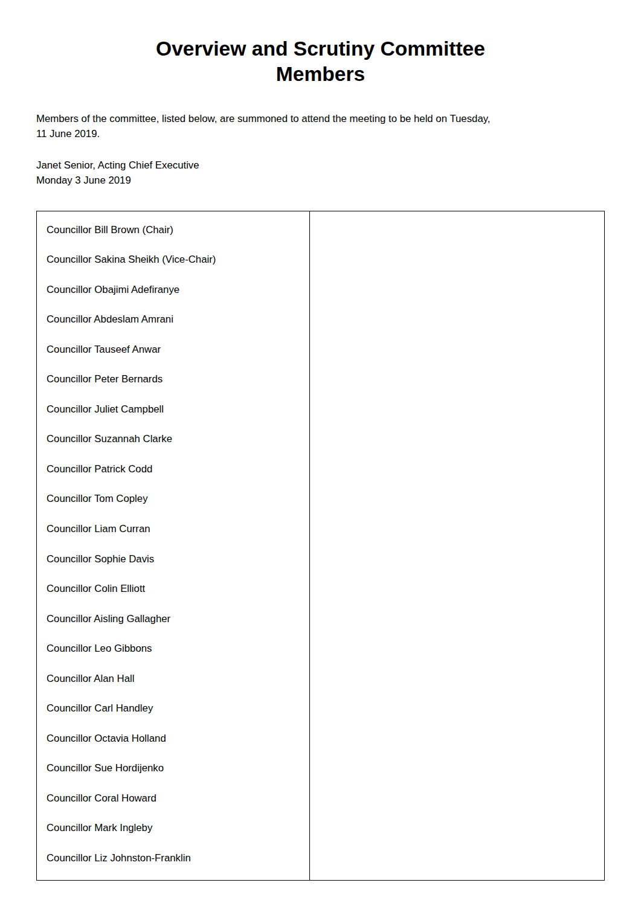Overview and Scrutiny Committee
Members
Members of the committee, listed below, are summoned to attend the meeting to be held on Tuesday, 11 June 2019.
Janet Senior, Acting Chief Executive Monday 3 June 2019
| Councillor Bill Brown (Chair) Councillor Sakina Sheikh (Vice-Chair) Councillor Obajimi Adefiranye Councillor Abdeslam Amrani Councillor Tauseef Anwar Councillor Peter Bernards Councillor Juliet Campbell Councillor Suzannah Clarke Councillor Patrick Codd Councillor Tom Copley Councillor Liam Curran Councillor Sophie Davis Councillor Colin Elliott Councillor Aisling Gallagher Councillor Leo Gibbons Councillor Alan Hall Councillor Carl Handley Councillor Octavia Holland Councillor Sue Hordijenko Councillor Coral Howard Councillor Mark Ingleby Councillor Liz Johnston-Franklin | |